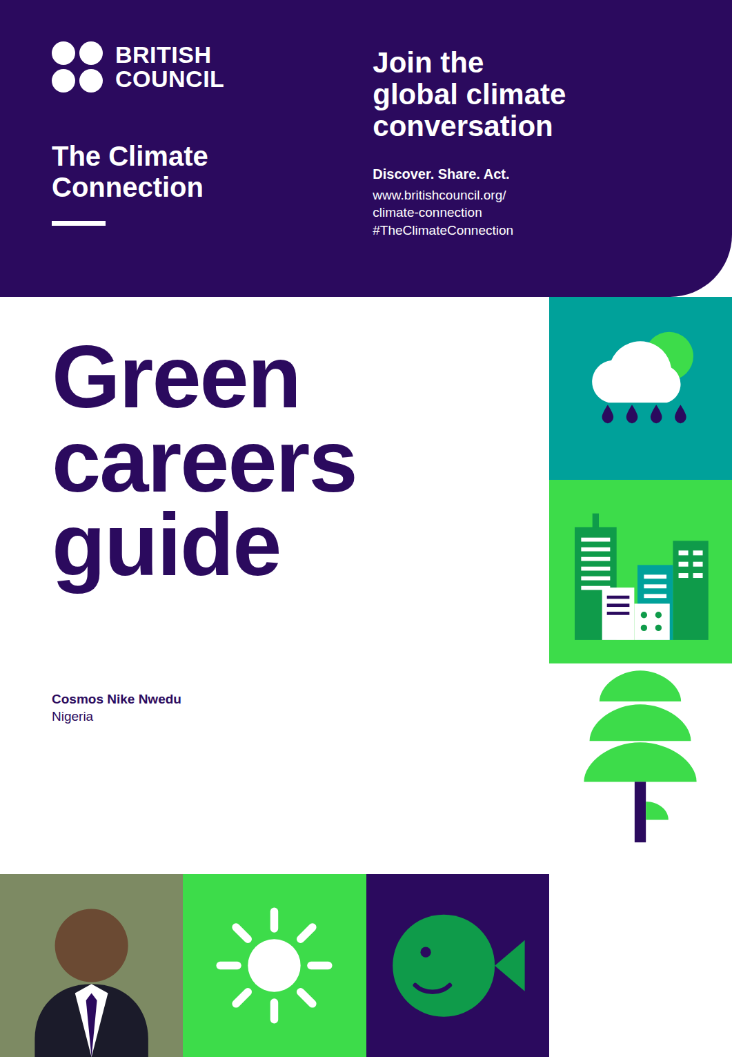BRITISH
COUNCIL
The Climate
Connection
Join the
global climate
conversation
Discover. Share. Act.
www.britishcouncil.org/
climate-connection
#TheClimateConnection
Green
careers
guide
Cosmos Nike Nwedu Nigeria